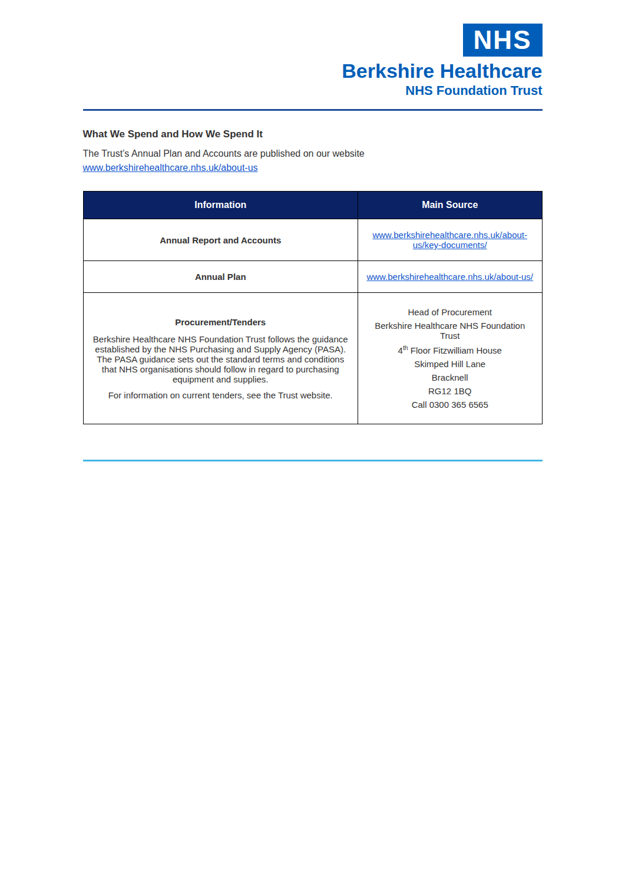NHS
Berkshire Healthcare
NHS Foundation Trust
What We Spend and How We Spend It
The Trust’s Annual Plan and Accounts are published on our website
www.berkshirehealthcare.nhs.uk/about-us
| Information | Main Source |
| --- | --- |
| Annual Report and Accounts | www.berkshirehealthcare.nhs.uk/about-us/key-documents/ |
| Annual Plan | www.berkshirehealthcare.nhs.uk/about-us/ |
| Procurement/Tenders Berkshire Healthcare NHS Foundation Trust follows the guidance established by the NHS Purchasing and Supply Agency (PASA). The PASA guidance sets out the standard terms and conditions that NHS organisations should follow in regard to purchasing equipment and supplies. For information on current tenders, see the Trust website. | Head of Procurement Berkshire Healthcare NHS Foundation Trust 4 th Floor Fitzwilliam House Skimped Hill Lane Bracknell RG12 1BQ Call 0300 365 6565 |